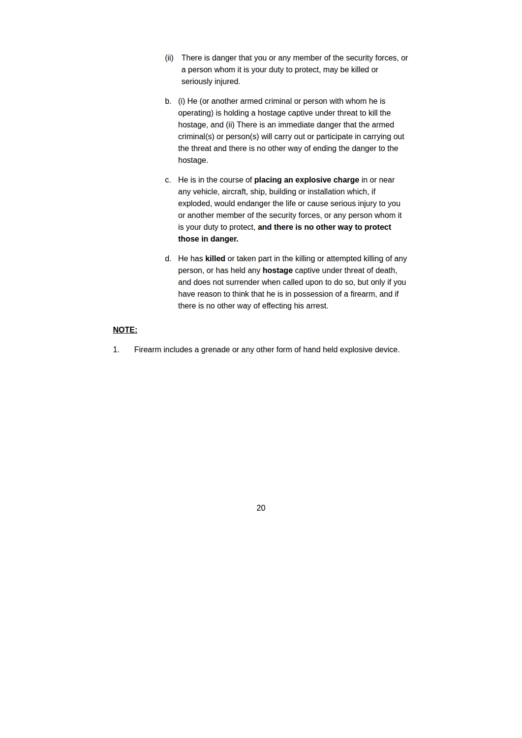(ii) There is danger that you or any member of the security forces, or a person whom it is your duty to protect, may be killed or seriously injured.
b. (i) He (or another armed criminal or person with whom he is operating) is holding a hostage captive under threat to kill the hostage, and (ii) There is an immediate danger that the armed criminal(s) or person(s) will carry out or participate in carrying out the threat and there is no other way of ending the danger to the hostage.
c. He is in the course of placing an explosive charge in or near any vehicle, aircraft, ship, building or installation which, if exploded, would endanger the life or cause serious injury to you or another member of the security forces, or any person whom it is your duty to protect, and there is no other way to protect those in danger.
d. He has killed or taken part in the killing or attempted killing of any person, or has held any hostage captive under threat of death, and does not surrender when called upon to do so, but only if you have reason to think that he is in possession of a firearm, and if there is no other way of effecting his arrest.
NOTE:
1. Firearm includes a grenade or any other form of hand held explosive device.
20